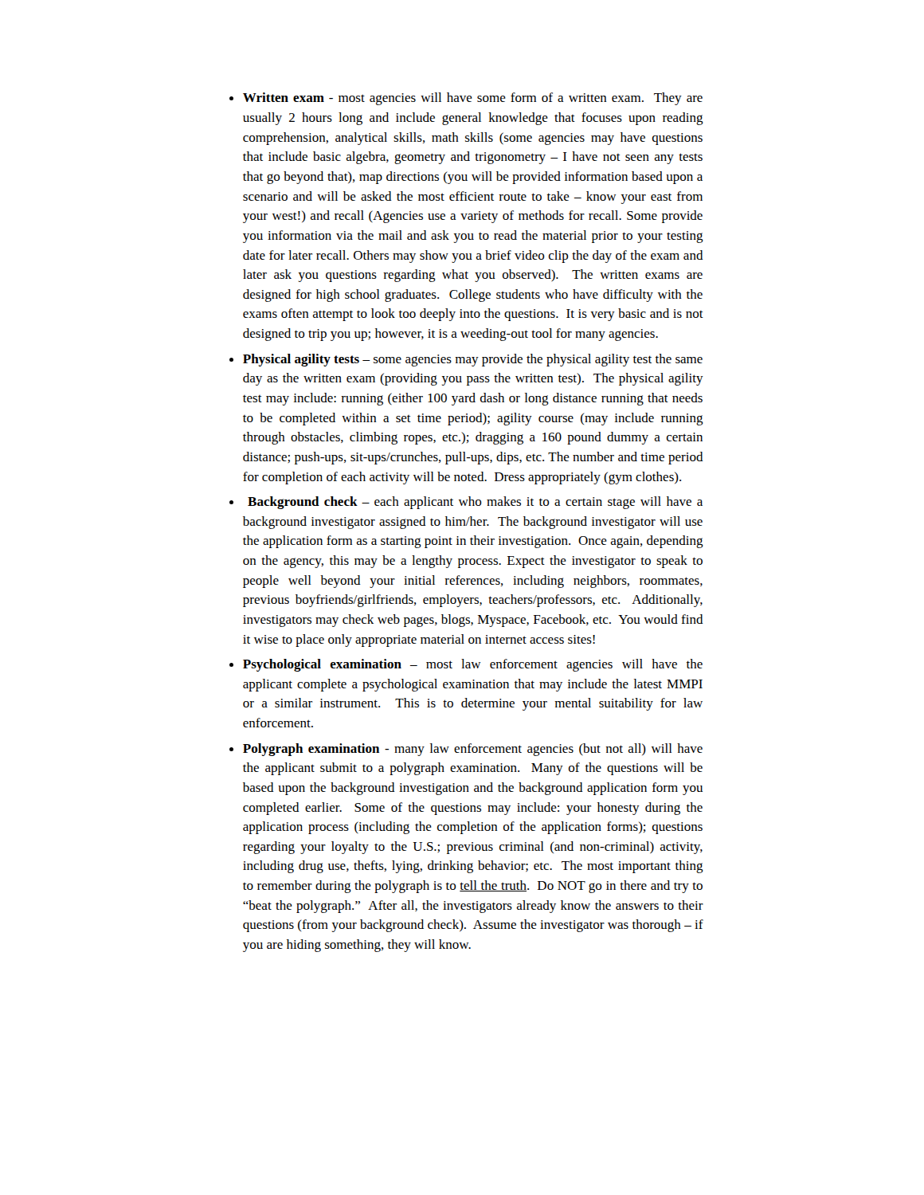Written exam - most agencies will have some form of a written exam. They are usually 2 hours long and include general knowledge that focuses upon reading comprehension, analytical skills, math skills (some agencies may have questions that include basic algebra, geometry and trigonometry – I have not seen any tests that go beyond that), map directions (you will be provided information based upon a scenario and will be asked the most efficient route to take – know your east from your west!) and recall (Agencies use a variety of methods for recall. Some provide you information via the mail and ask you to read the material prior to your testing date for later recall. Others may show you a brief video clip the day of the exam and later ask you questions regarding what you observed). The written exams are designed for high school graduates. College students who have difficulty with the exams often attempt to look too deeply into the questions. It is very basic and is not designed to trip you up; however, it is a weeding-out tool for many agencies.
Physical agility tests – some agencies may provide the physical agility test the same day as the written exam (providing you pass the written test). The physical agility test may include: running (either 100 yard dash or long distance running that needs to be completed within a set time period); agility course (may include running through obstacles, climbing ropes, etc.); dragging a 160 pound dummy a certain distance; push-ups, sit-ups/crunches, pull-ups, dips, etc. The number and time period for completion of each activity will be noted. Dress appropriately (gym clothes).
Background check – each applicant who makes it to a certain stage will have a background investigator assigned to him/her. The background investigator will use the application form as a starting point in their investigation. Once again, depending on the agency, this may be a lengthy process. Expect the investigator to speak to people well beyond your initial references, including neighbors, roommates, previous boyfriends/girlfriends, employers, teachers/professors, etc. Additionally, investigators may check web pages, blogs, Myspace, Facebook, etc. You would find it wise to place only appropriate material on internet access sites!
Psychological examination – most law enforcement agencies will have the applicant complete a psychological examination that may include the latest MMPI or a similar instrument. This is to determine your mental suitability for law enforcement.
Polygraph examination - many law enforcement agencies (but not all) will have the applicant submit to a polygraph examination. Many of the questions will be based upon the background investigation and the background application form you completed earlier. Some of the questions may include: your honesty during the application process (including the completion of the application forms); questions regarding your loyalty to the U.S.; previous criminal (and non-criminal) activity, including drug use, thefts, lying, drinking behavior; etc. The most important thing to remember during the polygraph is to tell the truth. Do NOT go in there and try to “beat the polygraph.” After all, the investigators already know the answers to their questions (from your background check). Assume the investigator was thorough – if you are hiding something, they will know.